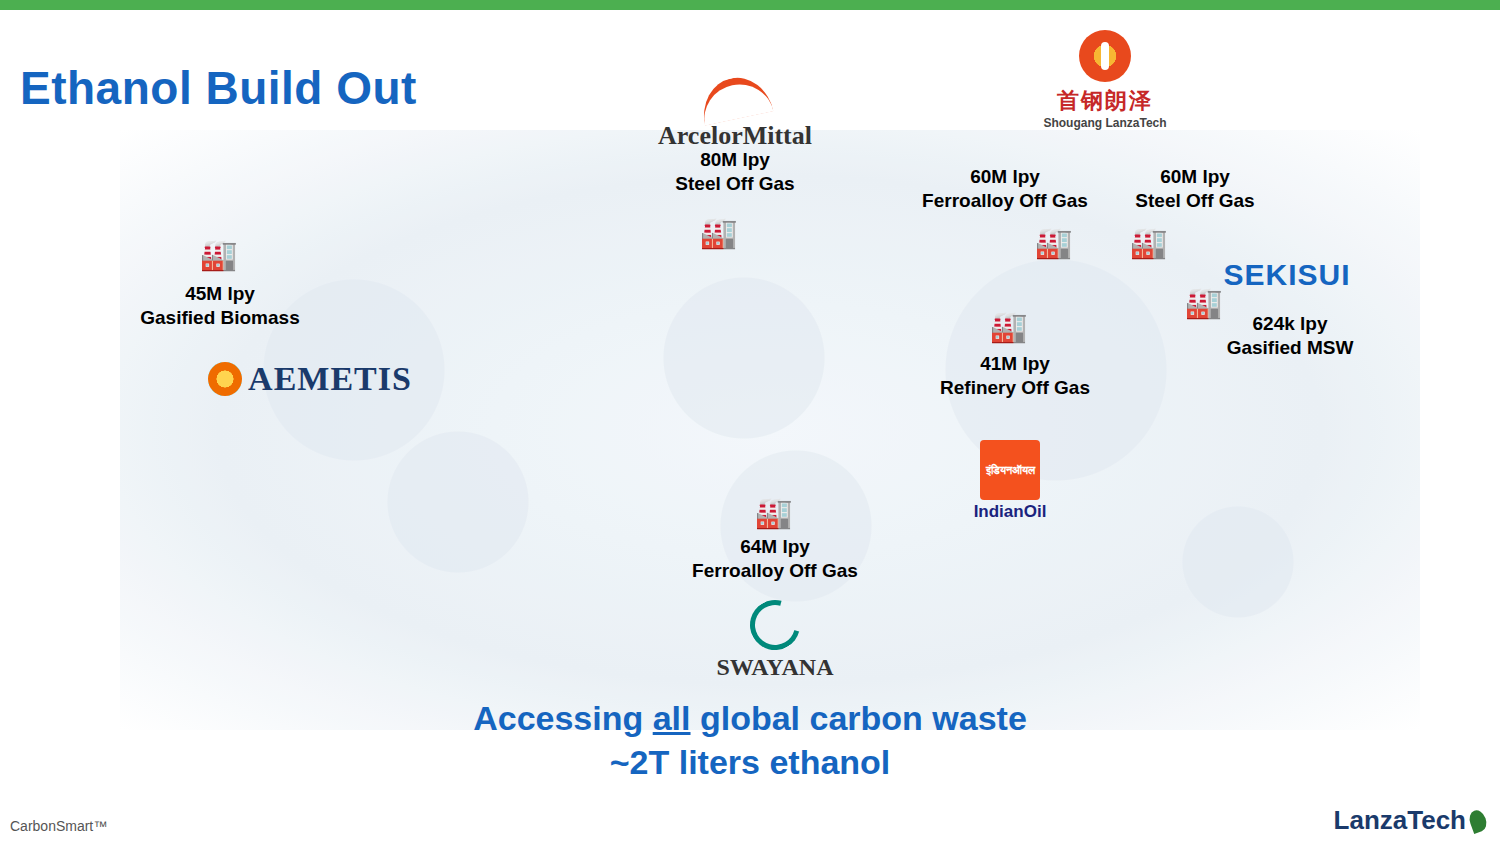Ethanol Build Out
ArcelorMittal
80M lpy
Steel Off Gas
🏭
首钢朗泽 Shougang LanzaTech
60M lpy
Ferroalloy Off Gas
🏭
60M lpy
Steel Off Gas
🏭
SEKISUI
624k lpy
Gasified MSW
🏭
45M lpy
Gasified Biomass
🏭
AEMETIS
41M lpy
Refinery Off Gas
🏭
इंडियनऑयल IndianOil
64M lpy
Ferroalloy Off Gas
🏭
SWAYANA
Accessing all global carbon waste
~2T liters ethanol
CarbonSmart™
LanzaTech